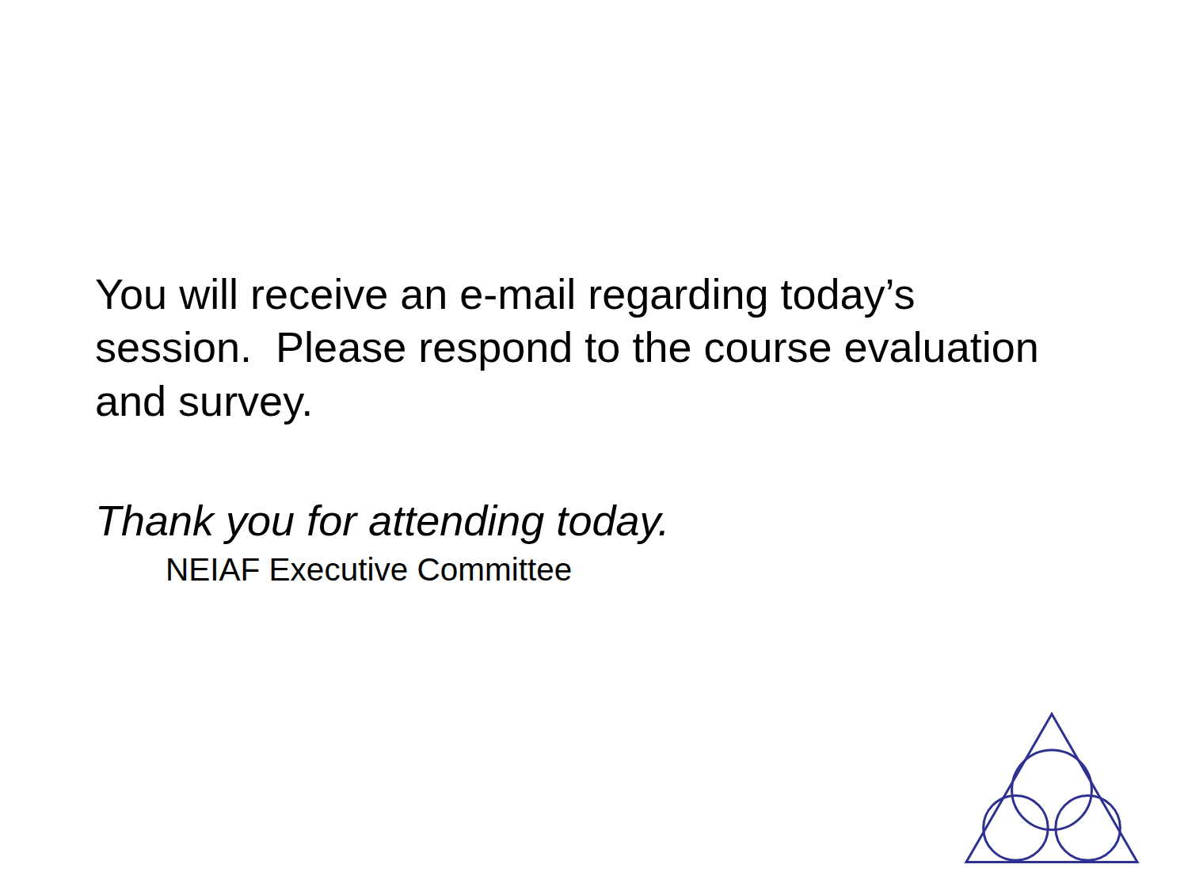You will receive an e-mail regarding today’s session. Please respond to the course evaluation and survey.
Thank you for attending today.
NEIAF Executive Committee